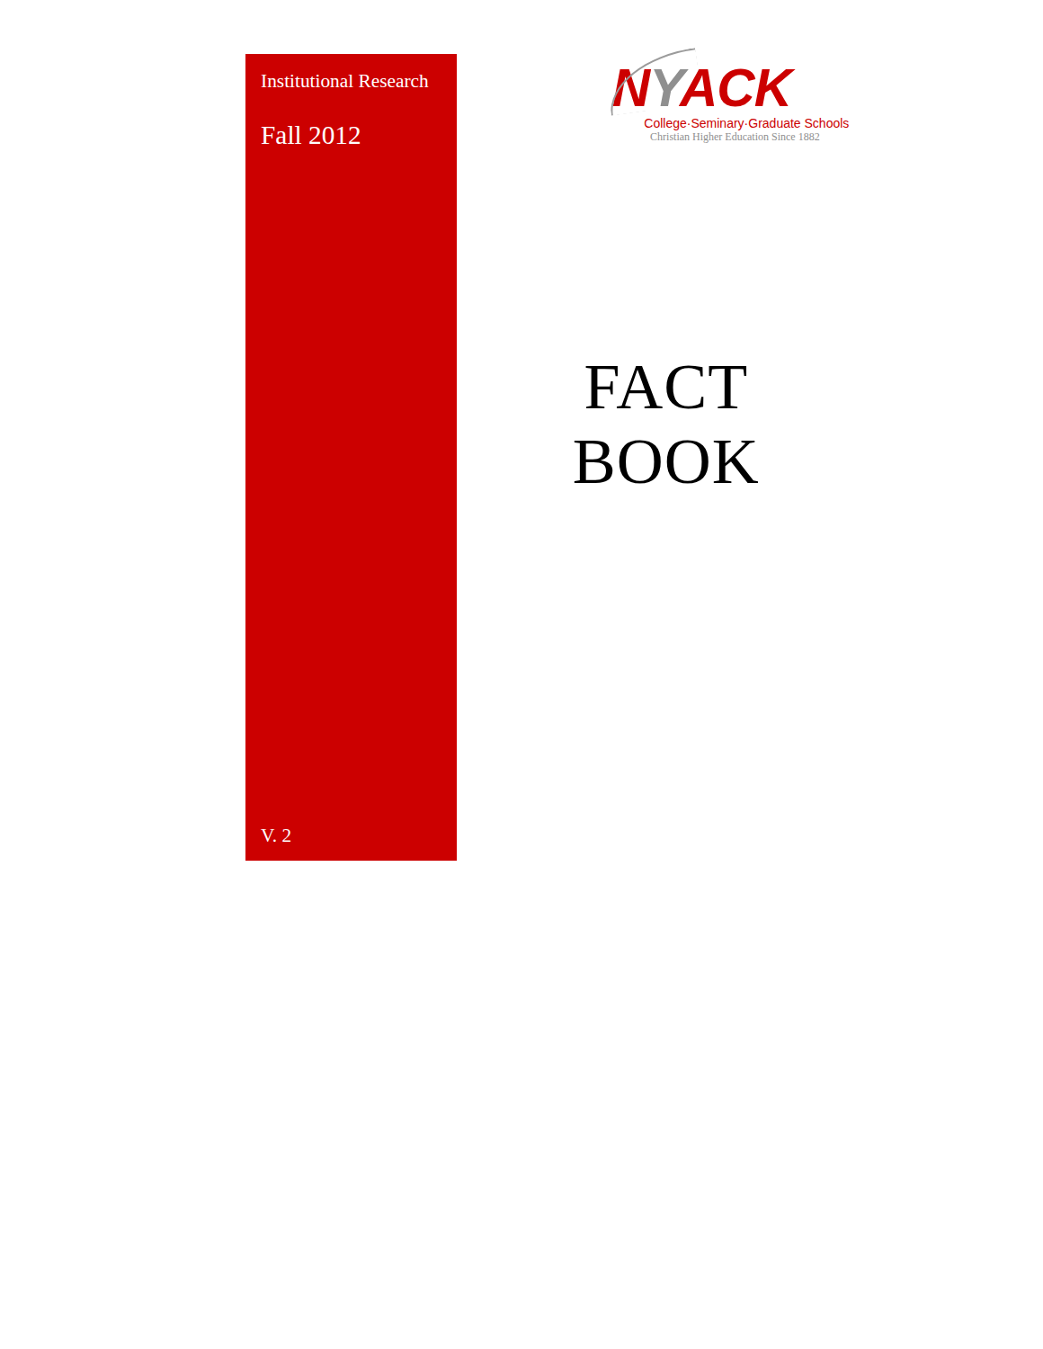Institutional Research
Fall 2012
V. 2
NYACK
College·Seminary·Graduate Schools
Christian Higher Education Since 1882
FACT BOOK